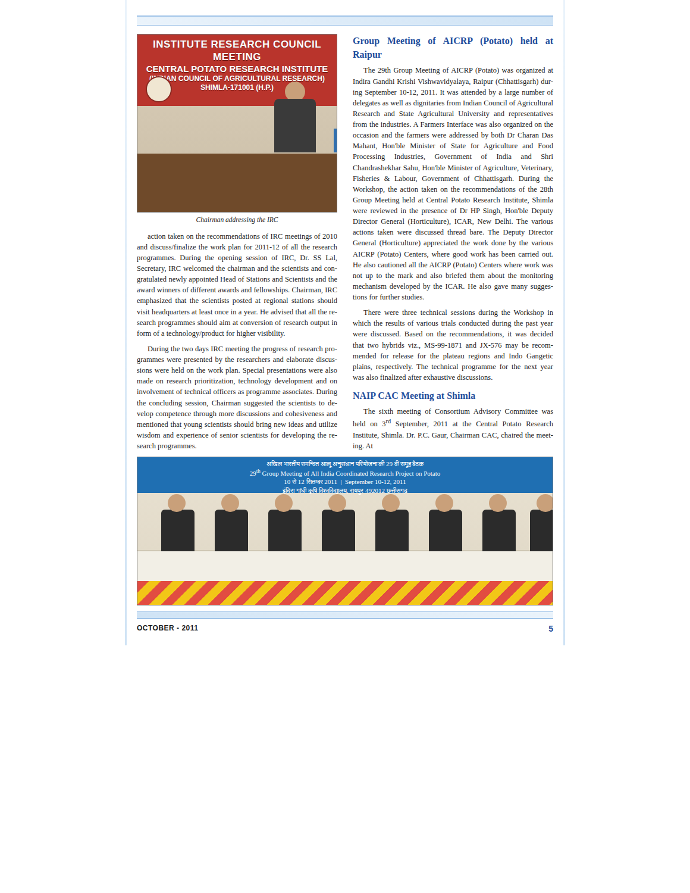INSTITUTE RESEARCH COUNCIL MEETING
CENTRAL POTATO RESEARCH INSTITUTE
(INDIAN COUNCIL OF AGRICULTURAL RESEARCH)
SHIMLA-171001 (H.P.)
Chairman addressing the IRC
action taken on the recommendations of IRC meetings of 2010 and discuss/finalize the work plan for 2011-12 of all the research programmes. During the opening session of IRC, Dr. SS Lal, Secretary, IRC welcomed the chairman and the scientists and congratulated newly appointed Head of Stations and Scientists and the award winners of different awards and fellowships. Chairman, IRC emphasized that the scientists posted at regional stations should visit headquarters at least once in a year. He advised that all the research programmes should aim at conversion of research output in form of a technology/product for higher visibility.
During the two days IRC meeting the progress of research programmes were presented by the researchers and elaborate discussions were held on the work plan. Special presentations were also made on research prioritization, technology development and on involvement of technical officers as programme associates. During the concluding session, Chairman suggested the scientists to develop competence through more discussions and cohesiveness and mentioned that young scientists should bring new ideas and utilize wisdom and experience of senior scientists for developing the research programmes.
Group Meeting of AICRP (Potato) held at Raipur
The 29th Group Meeting of AICRP (Potato) was organized at Indira Gandhi Krishi Vishwavidyalaya, Raipur (Chhattisgarh) during September 10-12, 2011. It was attended by a large number of delegates as well as dignitaries from Indian Council of Agricultural Research and State Agricultural University and representatives from the industries. A Farmers Interface was also organized on the occasion and the farmers were addressed by both Dr Charan Das Mahant, Hon'ble Minister of State for Agriculture and Food Processing Industries, Government of India and Shri Chandrashekhar Sahu, Hon'ble Minister of Agriculture, Veterinary, Fisheries & Labour, Government of Chhattisgarh. During the Workshop, the action taken on the recommendations of the 28th Group Meeting held at Central Potato Research Institute, Shimla were reviewed in the presence of Dr HP Singh, Hon'ble Deputy Director General (Horticulture), ICAR, New Delhi. The various actions taken were discussed thread bare. The Deputy Director General (Horticulture) appreciated the work done by the various AICRP (Potato) Centers, where good work has been carried out. He also cautioned all the AICRP (Potato) Centers where work was not up to the mark and also briefed them about the monitoring mechanism developed by the ICAR. He also gave many suggestions for further studies.
There were three technical sessions during the Workshop in which the results of various trials conducted during the past year were discussed. Based on the recommendations, it was decided that two hybrids viz., MS-99-1871 and JX-576 may be recommended for release for the plateau regions and Indo Gangetic plains, respectively. The technical programme for the next year was also finalized after exhaustive discussions.
NAIP CAC Meeting at Shimla
The sixth meeting of Consortium Advisory Committee was held on 3rd September, 2011 at the Central Potato Research Institute, Shimla. Dr. P.C. Gaur, Chairman CAC, chaired the meeting. At
अखिल भारतीय समन्वित आलू अनुसंधान परियोजना की 29 वीं समूह बैठक
29th Group Meeting of All India Coordinated Research Project on Potato
10 से 12 सितम्बर 2011 | September 10-12, 2011
इंदिरा गांधी कृषि विश्वविद्यालय, रायपुर 492012 छत्तीसगढ़
OCTOBER - 2011
5